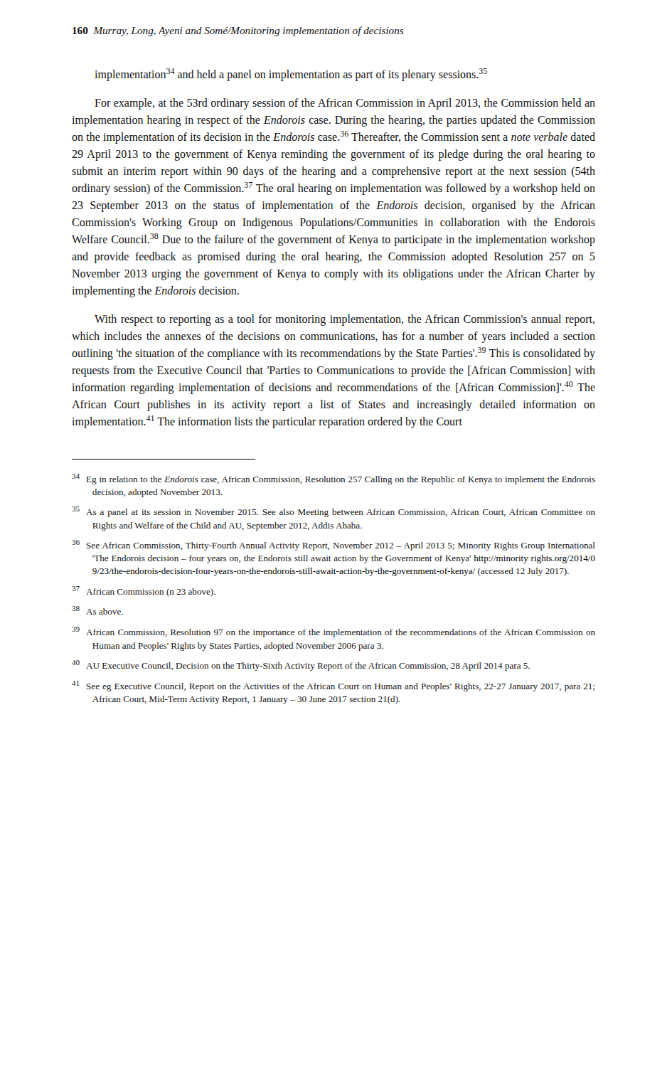160 Murray, Long, Ayeni and Somé/Monitoring implementation of decisions
implementation34 and held a panel on implementation as part of its plenary sessions.35
For example, at the 53rd ordinary session of the African Commission in April 2013, the Commission held an implementation hearing in respect of the Endorois case. During the hearing, the parties updated the Commission on the implementation of its decision in the Endorois case.36 Thereafter, the Commission sent a note verbale dated 29 April 2013 to the government of Kenya reminding the government of its pledge during the oral hearing to submit an interim report within 90 days of the hearing and a comprehensive report at the next session (54th ordinary session) of the Commission.37 The oral hearing on implementation was followed by a workshop held on 23 September 2013 on the status of implementation of the Endorois decision, organised by the African Commission's Working Group on Indigenous Populations/Communities in collaboration with the Endorois Welfare Council.38 Due to the failure of the government of Kenya to participate in the implementation workshop and provide feedback as promised during the oral hearing, the Commission adopted Resolution 257 on 5 November 2013 urging the government of Kenya to comply with its obligations under the African Charter by implementing the Endorois decision.
With respect to reporting as a tool for monitoring implementation, the African Commission's annual report, which includes the annexes of the decisions on communications, has for a number of years included a section outlining 'the situation of the compliance with its recommendations by the State Parties'.39 This is consolidated by requests from the Executive Council that 'Parties to Communications to provide the [African Commission] with information regarding implementation of decisions and recommendations of the [African Commission]'.40 The African Court publishes in its activity report a list of States and increasingly detailed information on implementation.41 The information lists the particular reparation ordered by the Court
34 Eg in relation to the Endorois case, African Commission, Resolution 257 Calling on the Republic of Kenya to implement the Endorois decision, adopted November 2013.
35 As a panel at its session in November 2015. See also Meeting between African Commission, African Court, African Committee on Rights and Welfare of the Child and AU, September 2012, Addis Ababa.
36 See African Commission, Thirty-Fourth Annual Activity Report, November 2012 – April 2013 5; Minority Rights Group International 'The Endorois decision – four years on, the Endorois still await action by the Government of Kenya' http://minority rights.org/2014/09/23/the-endorois-decision-four-years-on-the-endorois-still-await-action-by-the-government-of-kenya/ (accessed 12 July 2017).
37 African Commission (n 23 above).
38 As above.
39 African Commission, Resolution 97 on the importance of the implementation of the recommendations of the African Commission on Human and Peoples' Rights by States Parties, adopted November 2006 para 3.
40 AU Executive Council, Decision on the Thirty-Sixth Activity Report of the African Commission, 28 April 2014 para 5.
41 See eg Executive Council, Report on the Activities of the African Court on Human and Peoples' Rights, 22-27 January 2017, para 21; African Court, Mid-Term Activity Report, 1 January – 30 June 2017 section 21(d).